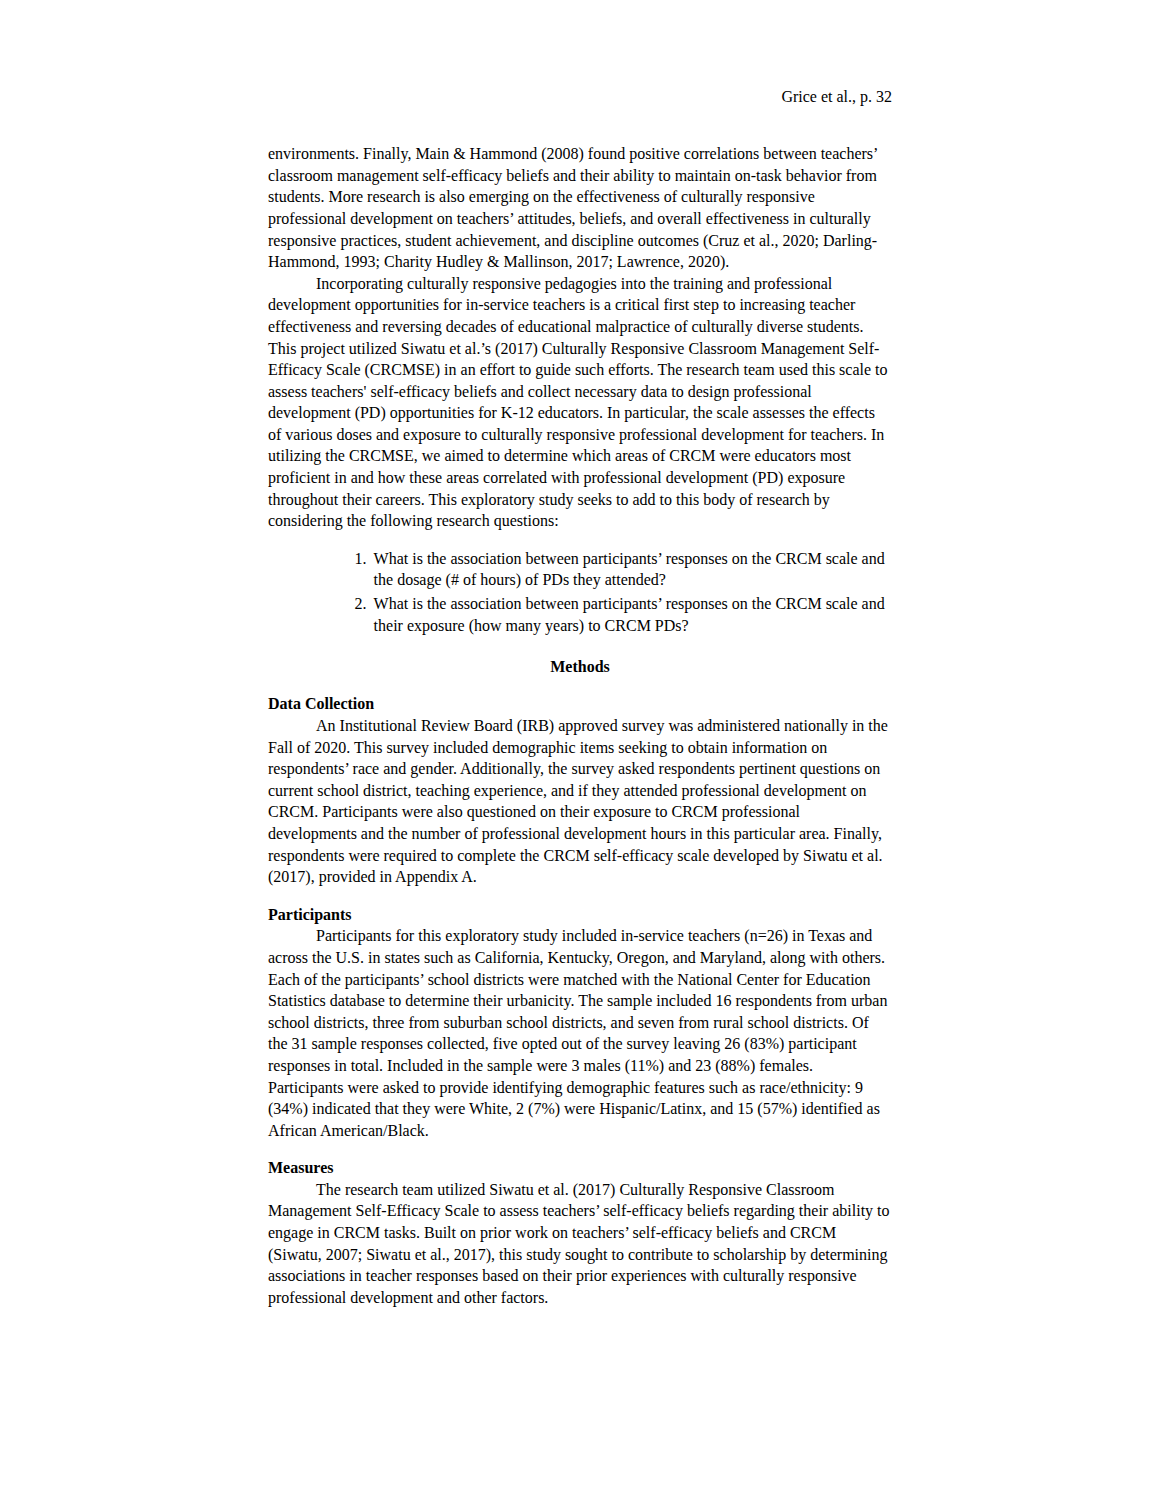Grice et al., p. 32
environments. Finally, Main & Hammond (2008) found positive correlations between teachers’ classroom management self-efficacy beliefs and their ability to maintain on-task behavior from students. More research is also emerging on the effectiveness of culturally responsive professional development on teachers’ attitudes, beliefs, and overall effectiveness in culturally responsive practices, student achievement, and discipline outcomes (Cruz et al., 2020; Darling-Hammond, 1993; Charity Hudley & Mallinson, 2017; Lawrence, 2020).
Incorporating culturally responsive pedagogies into the training and professional development opportunities for in-service teachers is a critical first step to increasing teacher effectiveness and reversing decades of educational malpractice of culturally diverse students. This project utilized Siwatu et al.’s (2017) Culturally Responsive Classroom Management Self-Efficacy Scale (CRCMSE) in an effort to guide such efforts. The research team used this scale to assess teachers' self-efficacy beliefs and collect necessary data to design professional development (PD) opportunities for K-12 educators. In particular, the scale assesses the effects of various doses and exposure to culturally responsive professional development for teachers. In utilizing the CRCMSE, we aimed to determine which areas of CRCM were educators most proficient in and how these areas correlated with professional development (PD) exposure throughout their careers. This exploratory study seeks to add to this body of research by considering the following research questions:
1. What is the association between participants’ responses on the CRCM scale and the dosage (# of hours) of PDs they attended?
2. What is the association between participants’ responses on the CRCM scale and their exposure (how many years) to CRCM PDs?
Methods
Data Collection
An Institutional Review Board (IRB) approved survey was administered nationally in the Fall of 2020. This survey included demographic items seeking to obtain information on respondents’ race and gender. Additionally, the survey asked respondents pertinent questions on current school district, teaching experience, and if they attended professional development on CRCM. Participants were also questioned on their exposure to CRCM professional developments and the number of professional development hours in this particular area. Finally, respondents were required to complete the CRCM self-efficacy scale developed by Siwatu et al. (2017), provided in Appendix A.
Participants
Participants for this exploratory study included in-service teachers (n=26) in Texas and across the U.S. in states such as California, Kentucky, Oregon, and Maryland, along with others. Each of the participants’ school districts were matched with the National Center for Education Statistics database to determine their urbanicity. The sample included 16 respondents from urban school districts, three from suburban school districts, and seven from rural school districts. Of the 31 sample responses collected, five opted out of the survey leaving 26 (83%) participant responses in total. Included in the sample were 3 males (11%) and 23 (88%) females. Participants were asked to provide identifying demographic features such as race/ethnicity: 9 (34%) indicated that they were White, 2 (7%) were Hispanic/Latinx, and 15 (57%) identified as African American/Black.
Measures
The research team utilized Siwatu et al. (2017) Culturally Responsive Classroom Management Self-Efficacy Scale to assess teachers’ self-efficacy beliefs regarding their ability to engage in CRCM tasks. Built on prior work on teachers’ self-efficacy beliefs and CRCM (Siwatu, 2007; Siwatu et al., 2017), this study sought to contribute to scholarship by determining associations in teacher responses based on their prior experiences with culturally responsive professional development and other factors.